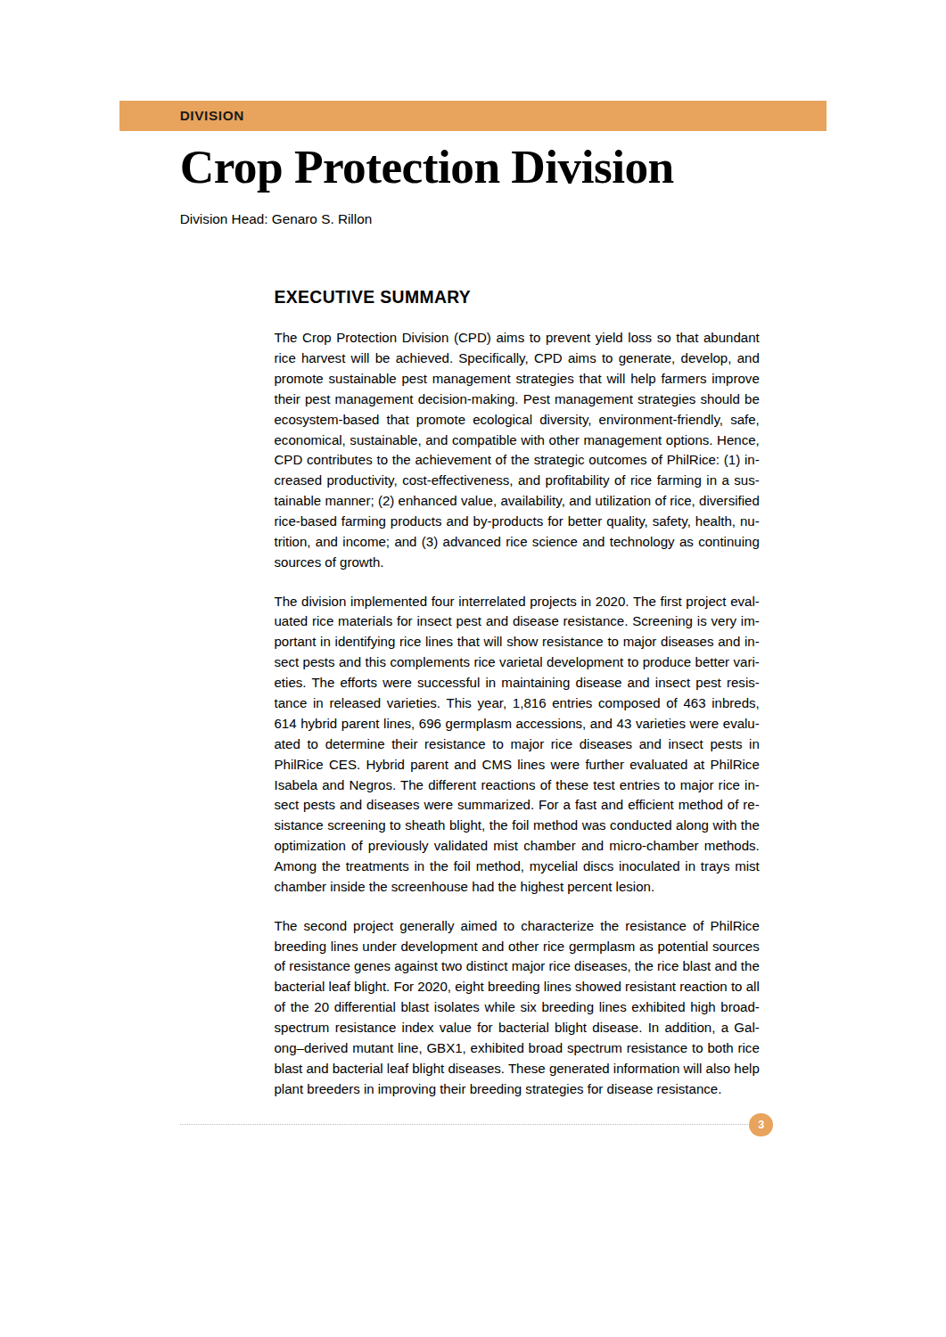DIVISION
Crop Protection Division
Division Head: Genaro S. Rillon
EXECUTIVE SUMMARY
The Crop Protection Division (CPD) aims to prevent yield loss so that abundant rice harvest will be achieved. Specifically, CPD aims to generate, develop, and promote sustainable pest management strategies that will help farmers improve their pest management decision-making. Pest management strategies should be ecosystem-based that promote ecological diversity, environment-friendly, safe, economical, sustainable, and compatible with other management options. Hence, CPD contributes to the achievement of the strategic outcomes of PhilRice: (1) increased productivity, cost-effectiveness, and profitability of rice farming in a sustainable manner; (2) enhanced value, availability, and utilization of rice, diversified rice-based farming products and by-products for better quality, safety, health, nutrition, and income; and (3) advanced rice science and technology as continuing sources of growth.
The division implemented four interrelated projects in 2020. The first project evaluated rice materials for insect pest and disease resistance. Screening is very important in identifying rice lines that will show resistance to major diseases and insect pests and this complements rice varietal development to produce better varieties. The efforts were successful in maintaining disease and insect pest resistance in released varieties. This year, 1,816 entries composed of 463 inbreds, 614 hybrid parent lines, 696 germplasm accessions, and 43 varieties were evaluated to determine their resistance to major rice diseases and insect pests in PhilRice CES. Hybrid parent and CMS lines were further evaluated at PhilRice Isabela and Negros. The different reactions of these test entries to major rice insect pests and diseases were summarized. For a fast and efficient method of resistance screening to sheath blight, the foil method was conducted along with the optimization of previously validated mist chamber and micro-chamber methods. Among the treatments in the foil method, mycelial discs inoculated in trays mist chamber inside the screenhouse had the highest percent lesion.
The second project generally aimed to characterize the resistance of PhilRice breeding lines under development and other rice germplasm as potential sources of resistance genes against two distinct major rice diseases, the rice blast and the bacterial leaf blight. For 2020, eight breeding lines showed resistant reaction to all of the 20 differential blast isolates while six breeding lines exhibited high broad-spectrum resistance index value for bacterial blight disease. In addition, a Gal-ong–derived mutant line, GBX1, exhibited broad spectrum resistance to both rice blast and bacterial leaf blight diseases. These generated information will also help plant breeders in improving their breeding strategies for disease resistance.
3